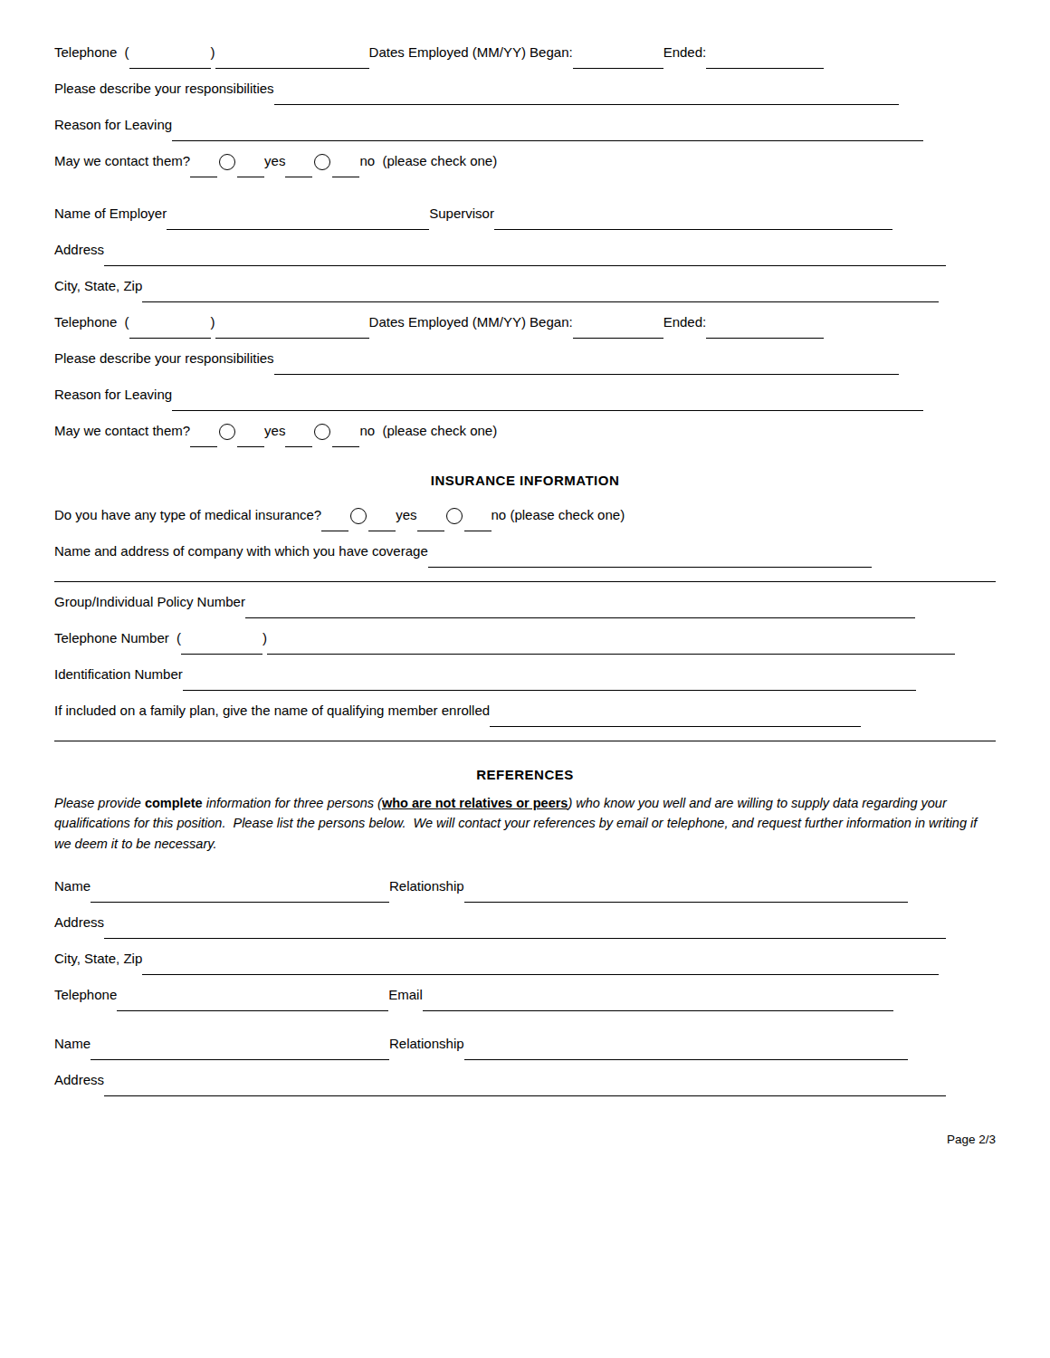Telephone ( ) Dates Employed (MM/YY) Began: Ended:
Please describe your responsibilities
Reason for Leaving
May we contact them? yes no (please check one)
Name of Employer Supervisor
Address
City, State, Zip
Telephone ( ) Dates Employed (MM/YY) Began: Ended:
Please describe your responsibilities
Reason for Leaving
May we contact them? yes no (please check one)
INSURANCE INFORMATION
Do you have any type of medical insurance? yes no (please check one)
Name and address of company with which you have coverage
Group/Individual Policy Number
Telephone Number ( )
Identification Number
If included on a family plan, give the name of qualifying member enrolled
REFERENCES
Please provide complete information for three persons (who are not relatives or peers) who know you well and are willing to supply data regarding your qualifications for this position. Please list the persons below. We will contact your references by email or telephone, and request further information in writing if we deem it to be necessary.
Name Relationship
Address
City, State, Zip
Telephone Email
Name Relationship
Address
Page 2/3